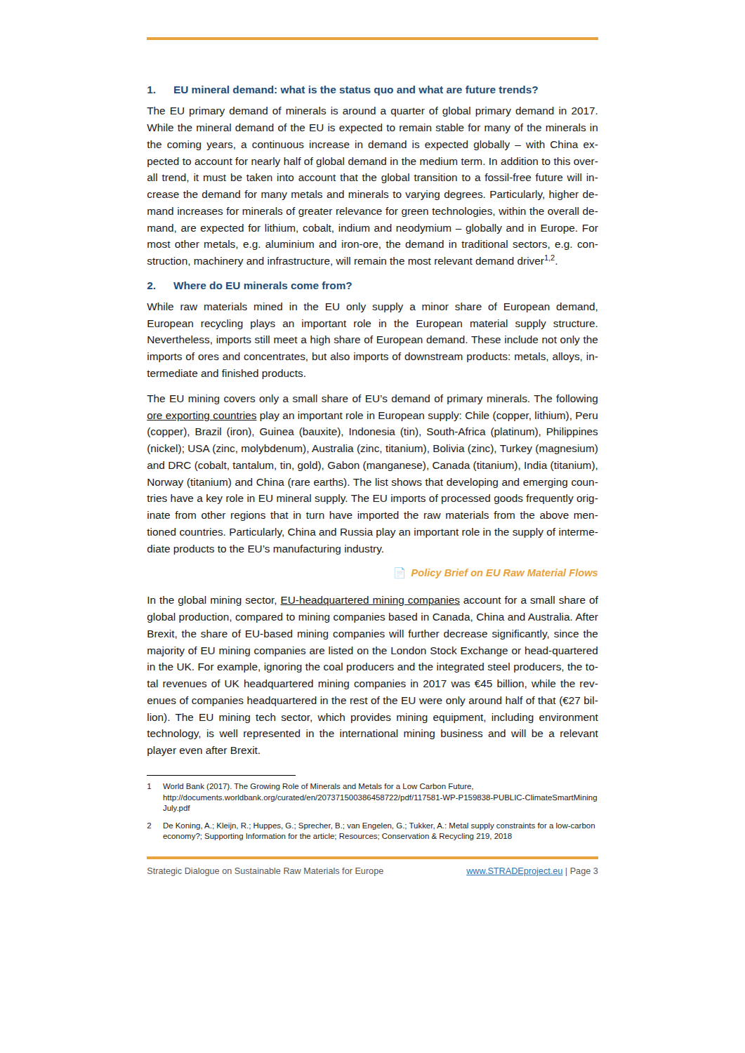1. EU mineral demand: what is the status quo and what are future trends?
The EU primary demand of minerals is around a quarter of global primary demand in 2017. While the mineral demand of the EU is expected to remain stable for many of the minerals in the coming years, a continuous increase in demand is expected globally – with China expected to account for nearly half of global demand in the medium term. In addition to this overall trend, it must be taken into account that the global transition to a fossil-free future will increase the demand for many metals and minerals to varying degrees. Particularly, higher demand increases for minerals of greater relevance for green technologies, within the overall demand, are expected for lithium, cobalt, indium and neodymium – globally and in Europe. For most other metals, e.g. aluminium and iron-ore, the demand in traditional sectors, e.g. construction, machinery and infrastructure, will remain the most relevant demand driver1,2.
2. Where do EU minerals come from?
While raw materials mined in the EU only supply a minor share of European demand, European recycling plays an important role in the European material supply structure. Nevertheless, imports still meet a high share of European demand. These include not only the imports of ores and concentrates, but also imports of downstream products: metals, alloys, intermediate and finished products.
The EU mining covers only a small share of EU’s demand of primary minerals. The following ore exporting countries play an important role in European supply: Chile (copper, lithium), Peru (copper), Brazil (iron), Guinea (bauxite), Indonesia (tin), South-Africa (platinum), Philippines (nickel); USA (zinc, molybdenum), Australia (zinc, titanium), Bolivia (zinc), Turkey (magnesium) and DRC (cobalt, tantalum, tin, gold), Gabon (manganese), Canada (titanium), India (titanium), Norway (titanium) and China (rare earths). The list shows that developing and emerging countries have a key role in EU mineral supply. The EU imports of processed goods frequently originate from other regions that in turn have imported the raw materials from the above mentioned countries. Particularly, China and Russia play an important role in the supply of intermediate products to the EU’s manufacturing industry.
📄Policy Brief on EU Raw Material Flows
In the global mining sector, EU-headquartered mining companies account for a small share of global production, compared to mining companies based in Canada, China and Australia. After Brexit, the share of EU-based mining companies will further decrease significantly, since the majority of EU mining companies are listed on the London Stock Exchange or head-quartered in the UK. For example, ignoring the coal producers and the integrated steel producers, the total revenues of UK headquartered mining companies in 2017 was €45 billion, while the revenues of companies headquartered in the rest of the EU were only around half of that (€27 billion). The EU mining tech sector, which provides mining equipment, including environment technology, is well represented in the international mining business and will be a relevant player even after Brexit.
1
World Bank (2017). The Growing Role of Minerals and Metals for a Low Carbon Future,
http://documents.worldbank.org/curated/en/207371500386458722/pdf/117581-WP-P159838-PUBLIC-ClimateSmartMiningJuly.pdf
2
De Koning, A.; Kleijn, R.; Huppes, G.; Sprecher, B.; van Engelen, G.; Tukker, A.: Metal supply constraints for a low-carbon economy?; Supporting Information for the article; Resources; Conservation & Recycling 219, 2018
Strategic Dialogue on Sustainable Raw Materials for Europe
www.STRADEproject.eu | Page 3